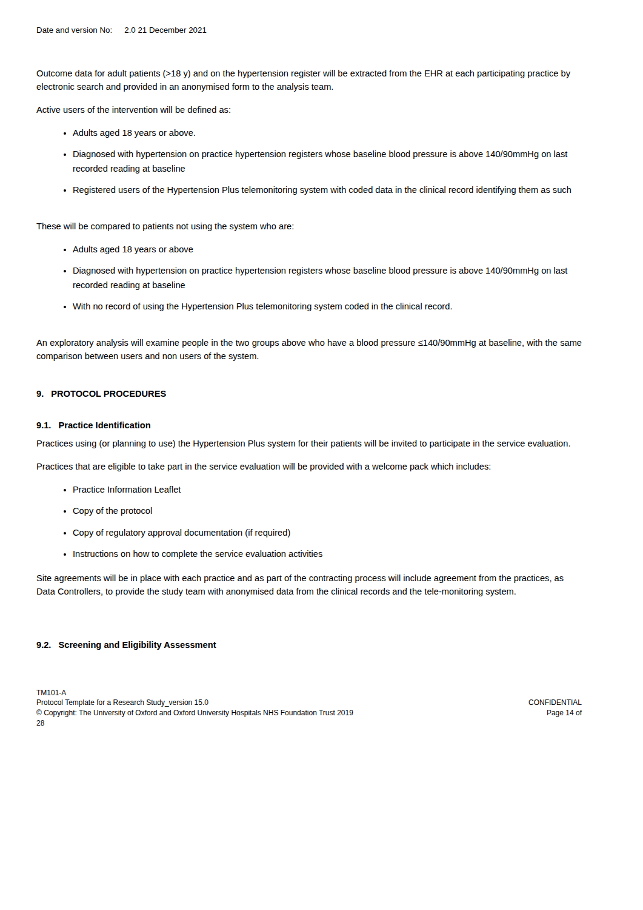Date and version No: 2.0 21 December 2021
Outcome data for adult patients (>18 y) and on the hypertension register will be extracted from the EHR at each participating practice by electronic search and provided in an anonymised form to the analysis team.
Active users of the intervention will be defined as:
Adults aged 18 years or above.
Diagnosed with hypertension on practice hypertension registers whose baseline blood pressure is above 140/90mmHg on last recorded reading at baseline
Registered users of the Hypertension Plus telemonitoring system with coded data in the clinical record identifying them as such
These will be compared to patients not using the system who are:
Adults aged 18 years or above
Diagnosed with hypertension on practice hypertension registers whose baseline blood pressure is above 140/90mmHg on last recorded reading at baseline
With no record of using the Hypertension Plus telemonitoring system coded in the clinical record.
An exploratory analysis will examine people in the two groups above who have a blood pressure ≤140/90mmHg at baseline, with the same comparison between users and non users of the system.
9. PROTOCOL PROCEDURES
9.1. Practice Identification
Practices using (or planning to use) the Hypertension Plus system for their patients will be invited to participate in the service evaluation.
Practices that are eligible to take part in the service evaluation will be provided with a welcome pack which includes:
Practice Information Leaflet
Copy of the protocol
Copy of regulatory approval documentation (if required)
Instructions on how to complete the service evaluation activities
Site agreements will be in place with each practice and as part of the contracting process will include agreement from the practices, as Data Controllers, to provide the study team with anonymised data from the clinical records and the tele-monitoring system.
9.2. Screening and Eligibility Assessment
TM101-A
Protocol Template for a Research Study_version 15.0
CONFIDENTIAL
© Copyright: The University of Oxford and Oxford University Hospitals NHS Foundation Trust 2019
Page 14 of
28